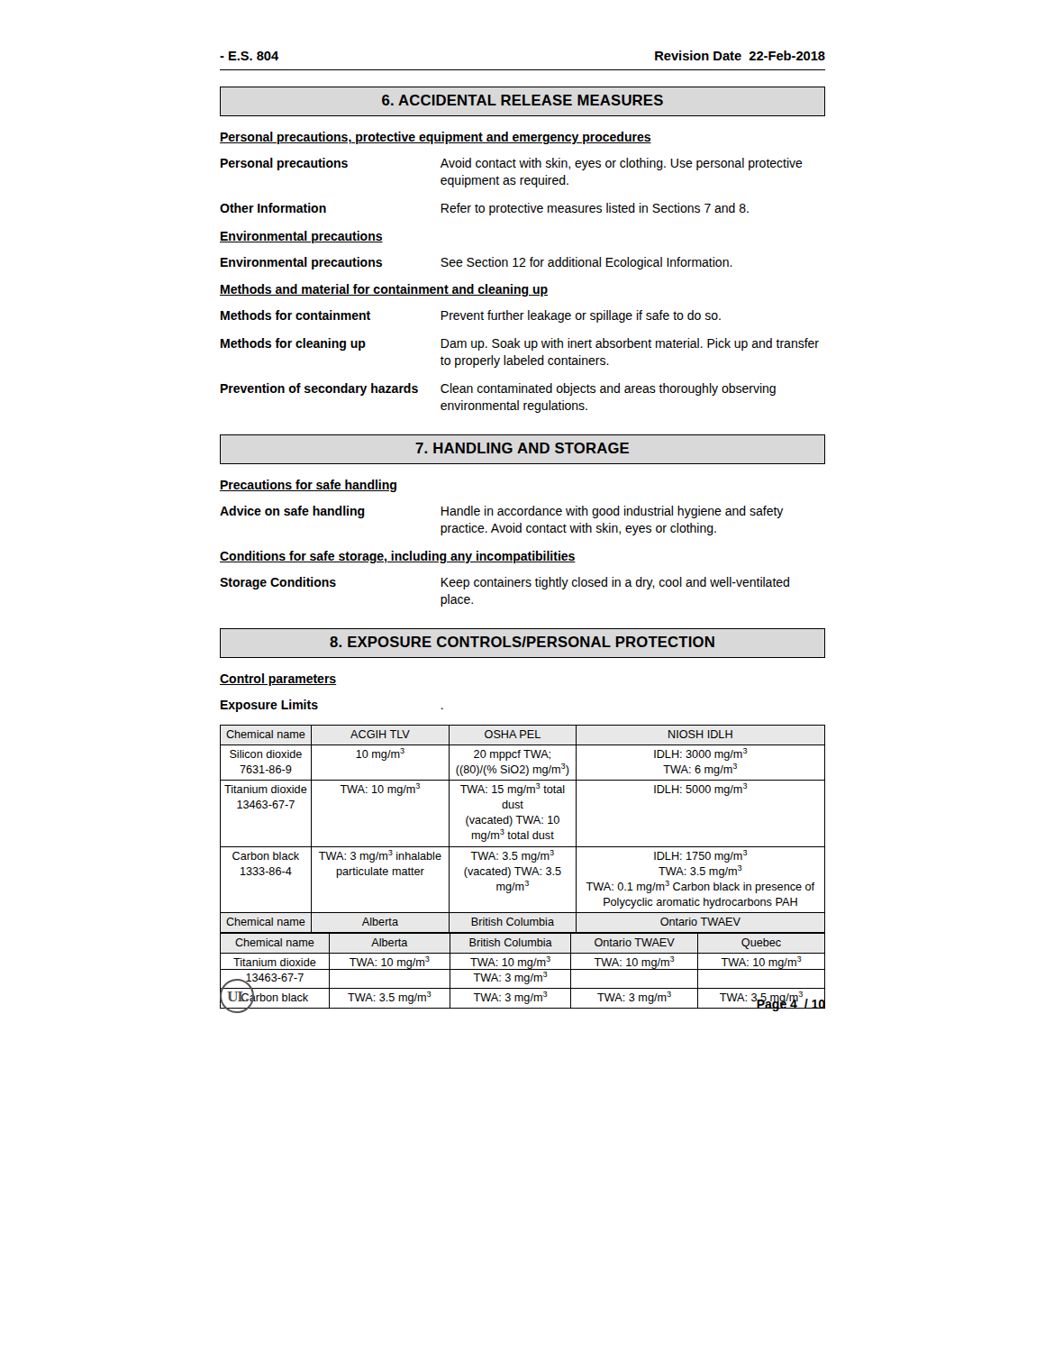- E.S. 804
Revision Date 22-Feb-2018
6. ACCIDENTAL RELEASE MEASURES
Personal precautions, protective equipment and emergency procedures
Personal precautions
Avoid contact with skin, eyes or clothing. Use personal protective equipment as required.
Other Information
Refer to protective measures listed in Sections 7 and 8.
Environmental precautions
Environmental precautions
See Section 12 for additional Ecological Information.
Methods and material for containment and cleaning up
Methods for containment
Prevent further leakage or spillage if safe to do so.
Methods for cleaning up
Dam up. Soak up with inert absorbent material. Pick up and transfer to properly labeled containers.
Prevention of secondary hazards
Clean contaminated objects and areas thoroughly observing environmental regulations.
7. HANDLING AND STORAGE
Precautions for safe handling
Advice on safe handling
Handle in accordance with good industrial hygiene and safety practice. Avoid contact with skin, eyes or clothing.
Conditions for safe storage, including any incompatibilities
Storage Conditions
Keep containers tightly closed in a dry, cool and well-ventilated place.
8. EXPOSURE CONTROLS/PERSONAL PROTECTION
Control parameters
Exposure Limits
.
| Chemical name | ACGIH TLV | OSHA PEL | NIOSH IDLH |
| --- | --- | --- | --- |
| Silicon dioxide 7631-86-9 | 10 mg/m 3 | 20 mppcf TWA; ((80)/(% SiO2) mg/m 3 ) | IDLH: 3000 mg/m 3 TWA: 6 mg/m 3 |
| Titanium dioxide 13463-67-7 | TWA: 10 mg/m 3 | TWA: 15 mg/m 3 total dust (vacated) TWA: 10 mg/m 3 total dust | IDLH: 5000 mg/m 3 |
| Carbon black 1333-86-4 | TWA: 3 mg/m 3 inhalable particulate matter | TWA: 3.5 mg/m 3 (vacated) TWA: 3.5 mg/m 3 | IDLH: 1750 mg/m 3 TWA: 3.5 mg/m 3 TWA: 0.1 mg/m 3 Carbon black in presence of Polycyclic aromatic hydrocarbons PAH |
| Chemical name | Alberta | British Columbia | Ontario TWAEV | |
| Chemical name | Alberta | British Columbia | Ontario TWAEV | Quebec |
| --- | --- | --- | --- | --- |
| Titanium dioxide 13463-67-7 | TWA: 10 mg/m 3 | TWA: 10 mg/m 3 TWA: 3 mg/m 3 | TWA: 10 mg/m 3 | TWA: 10 mg/m 3 |
| Carbon black | TWA: 3.5 mg/m 3 | TWA: 3 mg/m 3 | TWA: 3 mg/m 3 | TWA: 3.5 mg/m 3 |
UL
Page 4 / 10